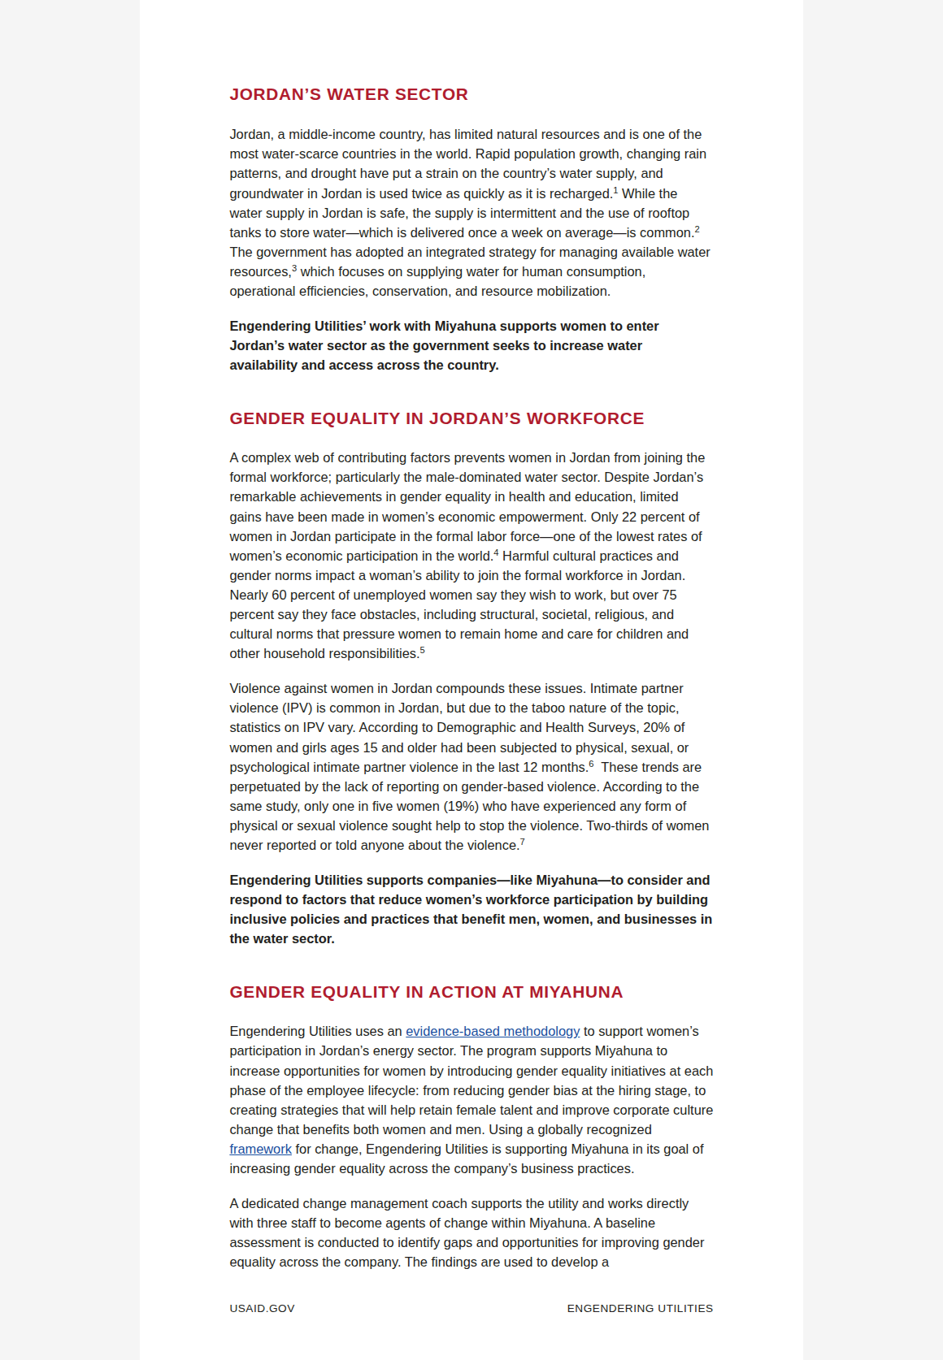Jordan’s Water Sector
Jordan, a middle-income country, has limited natural resources and is one of the most water-scarce countries in the world. Rapid population growth, changing rain patterns, and drought have put a strain on the country’s water supply, and groundwater in Jordan is used twice as quickly as it is recharged.1 While the water supply in Jordan is safe, the supply is intermittent and the use of rooftop tanks to store water—which is delivered once a week on average—is common.2 The government has adopted an integrated strategy for managing available water resources,3 which focuses on supplying water for human consumption, operational efficiencies, conservation, and resource mobilization.
Engendering Utilities’ work with Miyahuna supports women to enter Jordan’s water sector as the government seeks to increase water availability and access across the country.
Gender Equality in Jordan’s Workforce
A complex web of contributing factors prevents women in Jordan from joining the formal workforce; particularly the male-dominated water sector. Despite Jordan’s remarkable achievements in gender equality in health and education, limited gains have been made in women’s economic empowerment. Only 22 percent of women in Jordan participate in the formal labor force—one of the lowest rates of women’s economic participation in the world.4 Harmful cultural practices and gender norms impact a woman’s ability to join the formal workforce in Jordan. Nearly 60 percent of unemployed women say they wish to work, but over 75 percent say they face obstacles, including structural, societal, religious, and cultural norms that pressure women to remain home and care for children and other household responsibilities.5
Violence against women in Jordan compounds these issues. Intimate partner violence (IPV) is common in Jordan, but due to the taboo nature of the topic, statistics on IPV vary. According to Demographic and Health Surveys, 20% of women and girls ages 15 and older had been subjected to physical, sexual, or psychological intimate partner violence in the last 12 months.6 These trends are perpetuated by the lack of reporting on gender-based violence. According to the same study, only one in five women (19%) who have experienced any form of physical or sexual violence sought help to stop the violence. Two-thirds of women never reported or told anyone about the violence.7
Engendering Utilities supports companies—like Miyahuna—to consider and respond to factors that reduce women’s workforce participation by building inclusive policies and practices that benefit men, women, and businesses in the water sector.
Gender Equality in Action at Miyahuna
Engendering Utilities uses an evidence-based methodology to support women’s participation in Jordan’s energy sector. The program supports Miyahuna to increase opportunities for women by introducing gender equality initiatives at each phase of the employee lifecycle: from reducing gender bias at the hiring stage, to creating strategies that will help retain female talent and improve corporate culture change that benefits both women and men. Using a globally recognized framework for change, Engendering Utilities is supporting Miyahuna in its goal of increasing gender equality across the company’s business practices.
A dedicated change management coach supports the utility and works directly with three staff to become agents of change within Miyahuna. A baseline assessment is conducted to identify gaps and opportunities for improving gender equality across the company. The findings are used to develop a
USAID.GOV ENGENDERING UTILITIES